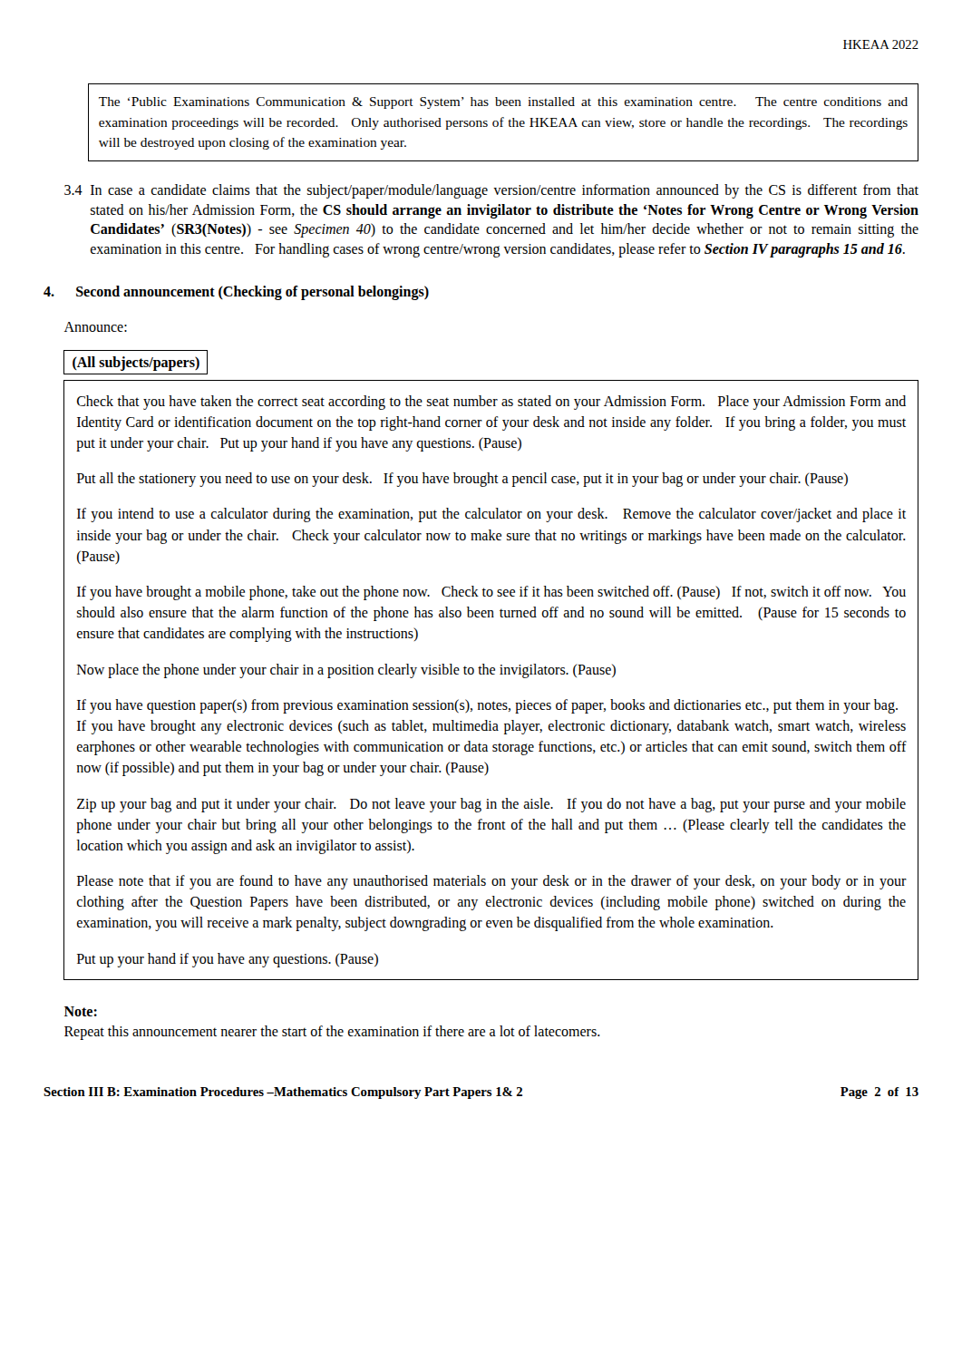HKEAA 2022
The ‘Public Examinations Communication & Support System’ has been installed at this examination centre. The centre conditions and examination proceedings will be recorded. Only authorised persons of the HKEAA can view, store or handle the recordings. The recordings will be destroyed upon closing of the examination year.
3.4
In case a candidate claims that the subject/paper/module/language version/centre information announced by the CS is different from that stated on his/her Admission Form, the CS should arrange an invigilator to distribute the ‘Notes for Wrong Centre or Wrong Version Candidates’ (SR3(Notes)) - see Specimen 40) to the candidate concerned and let him/her decide whether or not to remain sitting the examination in this centre. For handling cases of wrong centre/wrong version candidates, please refer to Section IV paragraphs 15 and 16.
4. Second announcement (Checking of personal belongings)
Announce:
(All subjects/papers)
Check that you have taken the correct seat according to the seat number as stated on your Admission Form. Place your Admission Form and Identity Card or identification document on the top right-hand corner of your desk and not inside any folder. If you bring a folder, you must put it under your chair. Put up your hand if you have any questions. (Pause)
Put all the stationery you need to use on your desk. If you have brought a pencil case, put it in your bag or under your chair. (Pause)
If you intend to use a calculator during the examination, put the calculator on your desk. Remove the calculator cover/jacket and place it inside your bag or under the chair. Check your calculator now to make sure that no writings or markings have been made on the calculator. (Pause)
If you have brought a mobile phone, take out the phone now. Check to see if it has been switched off. (Pause) If not, switch it off now. You should also ensure that the alarm function of the phone has also been turned off and no sound will be emitted. (Pause for 15 seconds to ensure that candidates are complying with the instructions)
Now place the phone under your chair in a position clearly visible to the invigilators. (Pause)
If you have question paper(s) from previous examination session(s), notes, pieces of paper, books and dictionaries etc., put them in your bag. If you have brought any electronic devices (such as tablet, multimedia player, electronic dictionary, databank watch, smart watch, wireless earphones or other wearable technologies with communication or data storage functions, etc.) or articles that can emit sound, switch them off now (if possible) and put them in your bag or under your chair. (Pause)
Zip up your bag and put it under your chair. Do not leave your bag in the aisle. If you do not have a bag, put your purse and your mobile phone under your chair but bring all your other belongings to the front of the hall and put them … (Please clearly tell the candidates the location which you assign and ask an invigilator to assist).
Please note that if you are found to have any unauthorised materials on your desk or in the drawer of your desk, on your body or in your clothing after the Question Papers have been distributed, or any electronic devices (including mobile phone) switched on during the examination, you will receive a mark penalty, subject downgrading or even be disqualified from the whole examination.
Put up your hand if you have any questions. (Pause)
Note:
Repeat this announcement nearer the start of the examination if there are a lot of latecomers.
Section III B: Examination Procedures –Mathematics Compulsory Part Papers 1& 2
Page 2 of 13